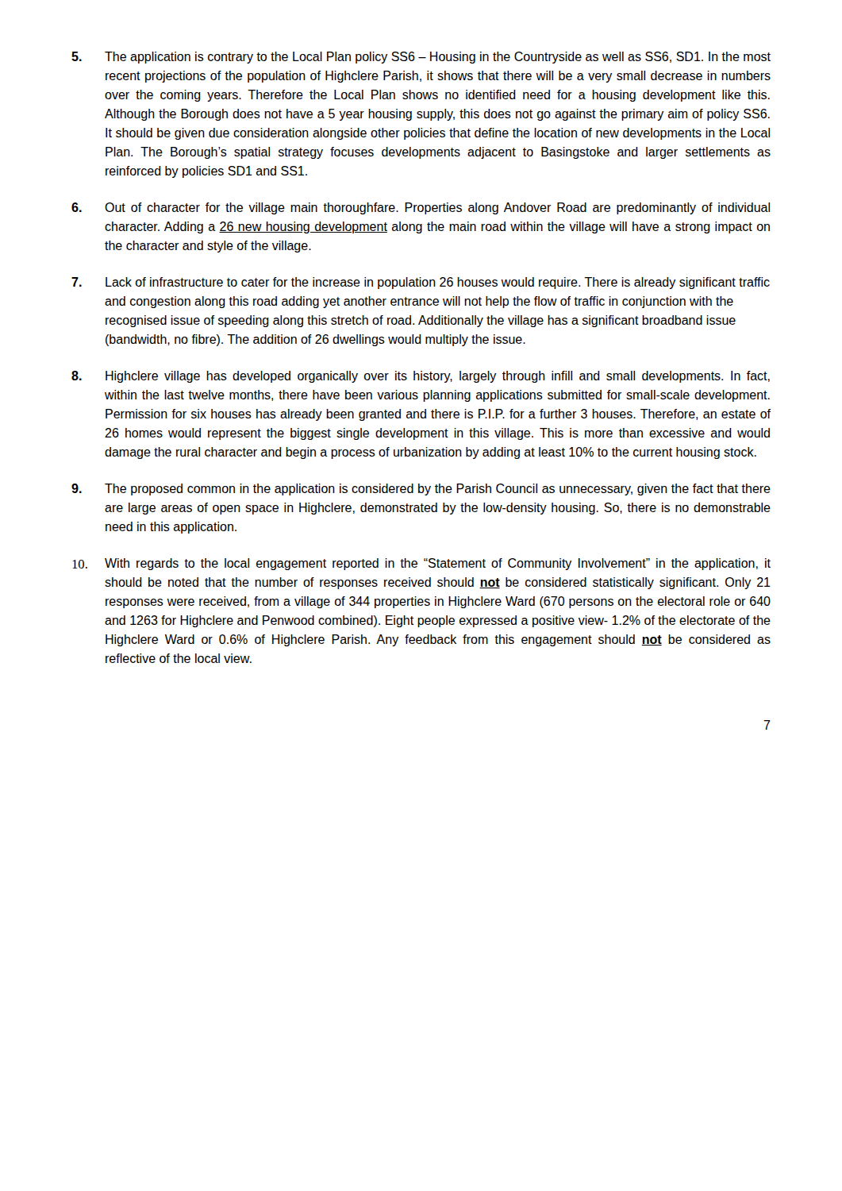The application is contrary to the Local Plan policy SS6 – Housing in the Countryside as well as SS6, SD1. In the most recent projections of the population of Highclere Parish, it shows that there will be a very small decrease in numbers over the coming years. Therefore the Local Plan shows no identified need for a housing development like this. Although the Borough does not have a 5 year housing supply, this does not go against the primary aim of policy SS6. It should be given due consideration alongside other policies that define the location of new developments in the Local Plan. The Borough’s spatial strategy focuses developments adjacent to Basingstoke and larger settlements as reinforced by policies SD1 and SS1.
Out of character for the village main thoroughfare. Properties along Andover Road are predominantly of individual character. Adding a 26 new housing development along the main road within the village will have a strong impact on the character and style of the village.
Lack of infrastructure to cater for the increase in population 26 houses would require. There is already significant traffic and congestion along this road adding yet another entrance will not help the flow of traffic in conjunction with the recognised issue of speeding along this stretch of road. Additionally the village has a significant broadband issue (bandwidth, no fibre). The addition of 26 dwellings would multiply the issue.
Highclere village has developed organically over its history, largely through infill and small developments. In fact, within the last twelve months, there have been various planning applications submitted for small-scale development. Permission for six houses has already been granted and there is P.I.P. for a further 3 houses. Therefore, an estate of 26 homes would represent the biggest single development in this village. This is more than excessive and would damage the rural character and begin a process of urbanization by adding at least 10% to the current housing stock.
The proposed common in the application is considered by the Parish Council as unnecessary, given the fact that there are large areas of open space in Highclere, demonstrated by the low-density housing. So, there is no demonstrable need in this application.
With regards to the local engagement reported in the “Statement of Community Involvement” in the application, it should be noted that the number of responses received should not be considered statistically significant. Only 21 responses were received, from a village of 344 properties in Highclere Ward (670 persons on the electoral role or 640 and 1263 for Highclere and Penwood combined). Eight people expressed a positive view- 1.2% of the electorate of the Highclere Ward or 0.6% of Highclere Parish. Any feedback from this engagement should not be considered as reflective of the local view.
7